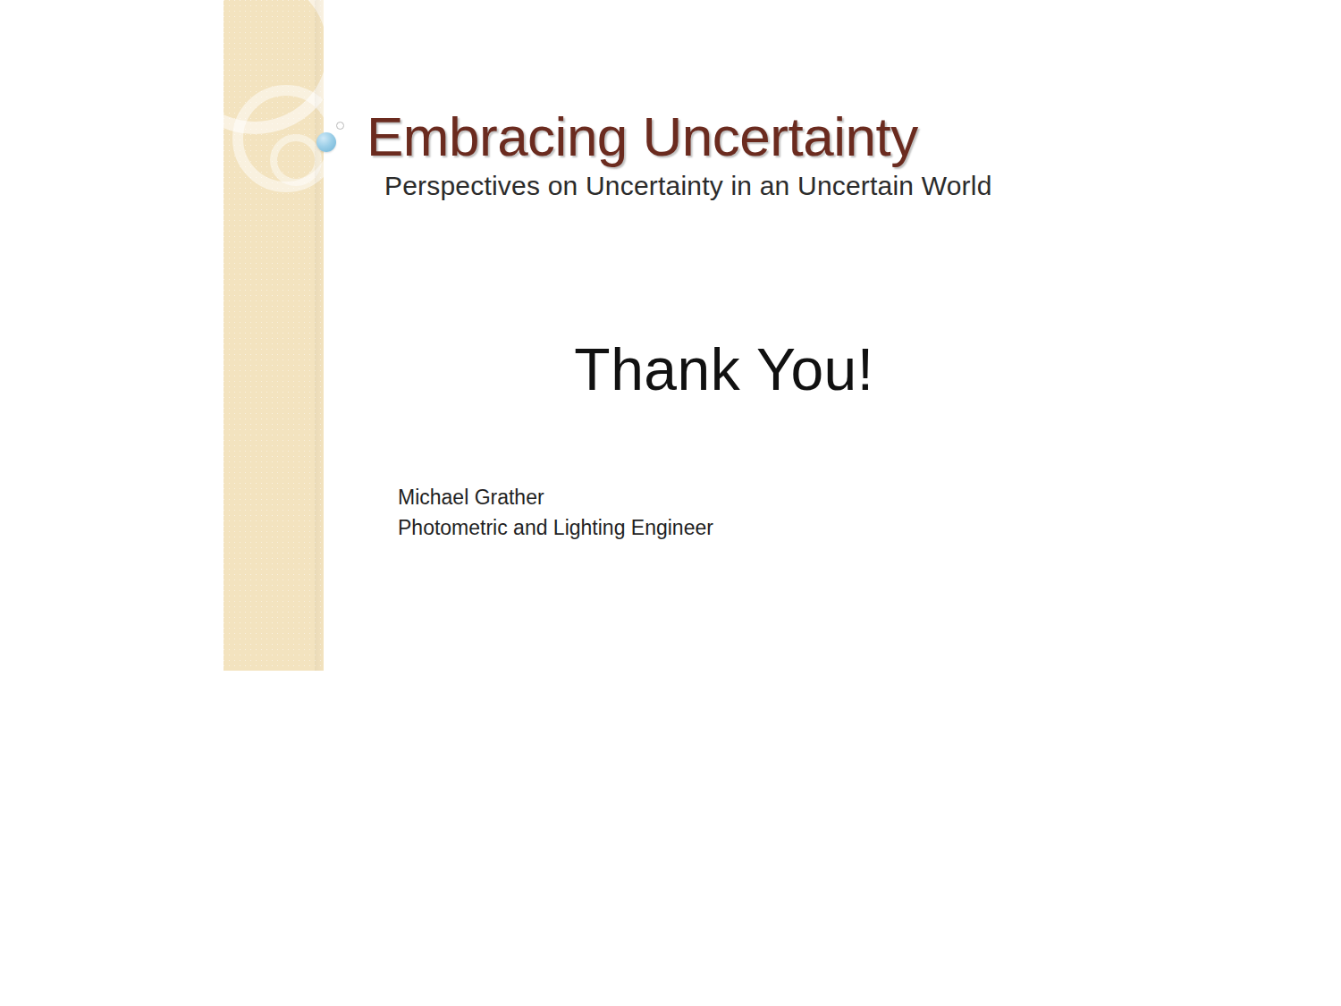Embracing Uncertainty
Perspectives on Uncertainty in an Uncertain World
Thank You!
Michael Grather Photometric and Lighting Engineer